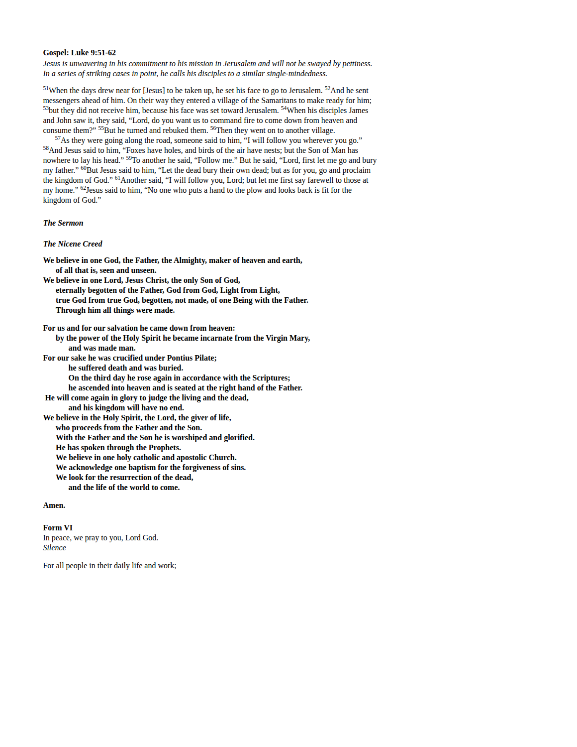Gospel: Luke 9:51-62
Jesus is unwavering in his commitment to his mission in Jerusalem and will not be swayed by pettiness. In a series of striking cases in point, he calls his disciples to a similar single-mindedness.
51When the days drew near for [Jesus] to be taken up, he set his face to go to Jerusalem. 52And he sent messengers ahead of him. On their way they entered a village of the Samaritans to make ready for him; 53but they did not receive him, because his face was set toward Jerusalem. 54When his disciples James and John saw it, they said, “Lord, do you want us to command fire to come down from heaven and consume them?” 55But he turned and rebuked them. 56Then they went on to another village.
57As they were going along the road, someone said to him, “I will follow you wherever you go.” 58And Jesus said to him, “Foxes have holes, and birds of the air have nests; but the Son of Man has nowhere to lay his head.” 59To another he said, “Follow me.” But he said, “Lord, first let me go and bury my father.” 60But Jesus said to him, “Let the dead bury their own dead; but as for you, go and proclaim the kingdom of God.” 61Another said, “I will follow you, Lord; but let me first say farewell to those at my home.” 62Jesus said to him, “No one who puts a hand to the plow and looks back is fit for the kingdom of God.”
The Sermon
The Nicene Creed
We believe in one God, the Father, the Almighty, maker of heaven and earth,
of all that is, seen and unseen.
We believe in one Lord, Jesus Christ, the only Son of God,
eternally begotten of the Father, God from God, Light from Light,
true God from true God, begotten, not made, of one Being with the Father.
Through him all things were made.
For us and for our salvation he came down from heaven:
by the power of the Holy Spirit he became incarnate from the Virgin Mary,
and was made man.
For our sake he was crucified under Pontius Pilate;
he suffered death and was buried.
On the third day he rose again in accordance with the Scriptures;
he ascended into heaven and is seated at the right hand of the Father.
He will come again in glory to judge the living and the dead,
and his kingdom will have no end.
We believe in the Holy Spirit, the Lord, the giver of life,
who proceeds from the Father and the Son.
With the Father and the Son he is worshiped and glorified.
He has spoken through the Prophets.
We believe in one holy catholic and apostolic Church.
We acknowledge one baptism for the forgiveness of sins.
We look for the resurrection of the dead,
and the life of the world to come.
Amen.
Form VI
In peace, we pray to you, Lord God.
Silence
For all people in their daily life and work;